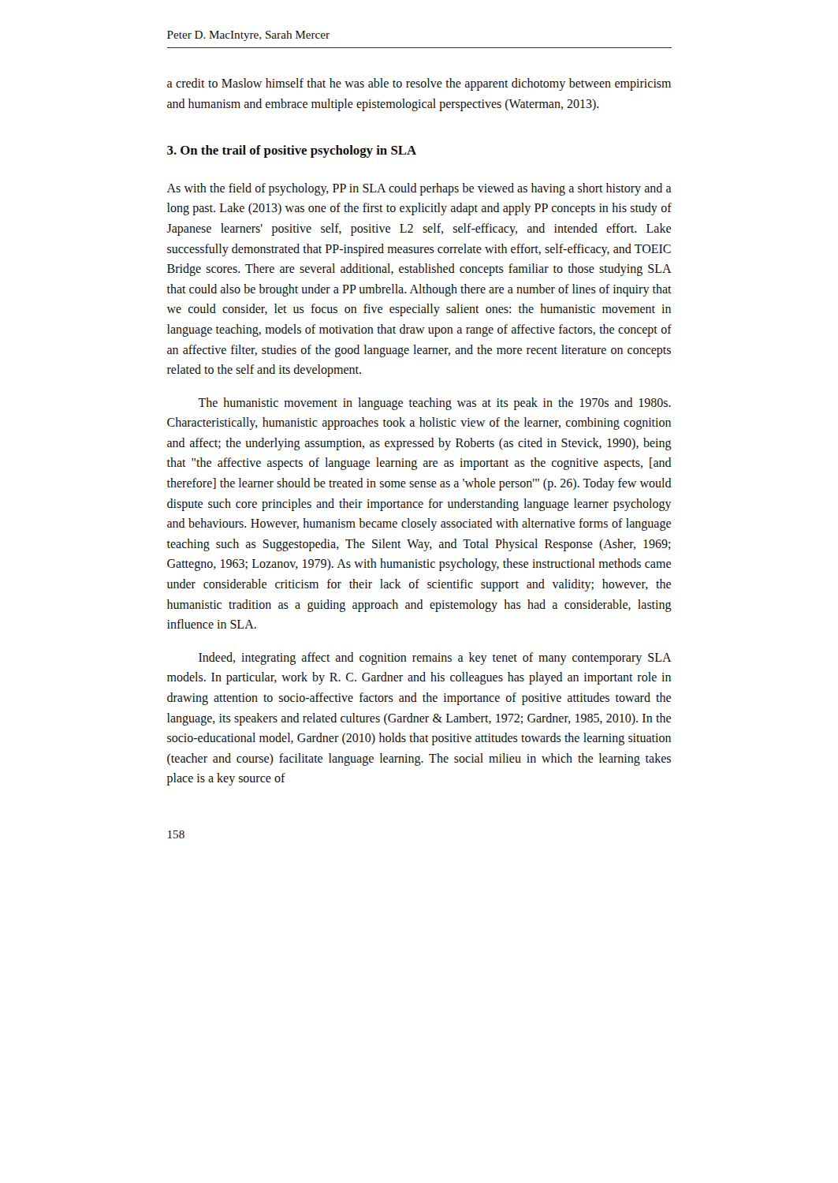Peter D. MacIntyre, Sarah Mercer
a credit to Maslow himself that he was able to resolve the apparent dichotomy between empiricism and humanism and embrace multiple epistemological perspectives (Waterman, 2013).
3. On the trail of positive psychology in SLA
As with the field of psychology, PP in SLA could perhaps be viewed as having a short history and a long past. Lake (2013) was one of the first to explicitly adapt and apply PP concepts in his study of Japanese learners' positive self, positive L2 self, self-efficacy, and intended effort. Lake successfully demonstrated that PP-inspired measures correlate with effort, self-efficacy, and TOEIC Bridge scores. There are several additional, established concepts familiar to those studying SLA that could also be brought under a PP umbrella. Although there are a number of lines of inquiry that we could consider, let us focus on five especially salient ones: the humanistic movement in language teaching, models of motivation that draw upon a range of affective factors, the concept of an affective filter, studies of the good language learner, and the more recent literature on concepts related to the self and its development.
The humanistic movement in language teaching was at its peak in the 1970s and 1980s. Characteristically, humanistic approaches took a holistic view of the learner, combining cognition and affect; the underlying assumption, as expressed by Roberts (as cited in Stevick, 1990), being that "the affective aspects of language learning are as important as the cognitive aspects, [and therefore] the learner should be treated in some sense as a 'whole person'" (p. 26). Today few would dispute such core principles and their importance for understanding language learner psychology and behaviours. However, humanism became closely associated with alternative forms of language teaching such as Suggestopedia, The Silent Way, and Total Physical Response (Asher, 1969; Gattegno, 1963; Lozanov, 1979). As with humanistic psychology, these instructional methods came under considerable criticism for their lack of scientific support and validity; however, the humanistic tradition as a guiding approach and epistemology has had a considerable, lasting influence in SLA.
Indeed, integrating affect and cognition remains a key tenet of many contemporary SLA models. In particular, work by R. C. Gardner and his colleagues has played an important role in drawing attention to socio-affective factors and the importance of positive attitudes toward the language, its speakers and related cultures (Gardner & Lambert, 1972; Gardner, 1985, 2010). In the socio-educational model, Gardner (2010) holds that positive attitudes towards the learning situation (teacher and course) facilitate language learning. The social milieu in which the learning takes place is a key source of
158